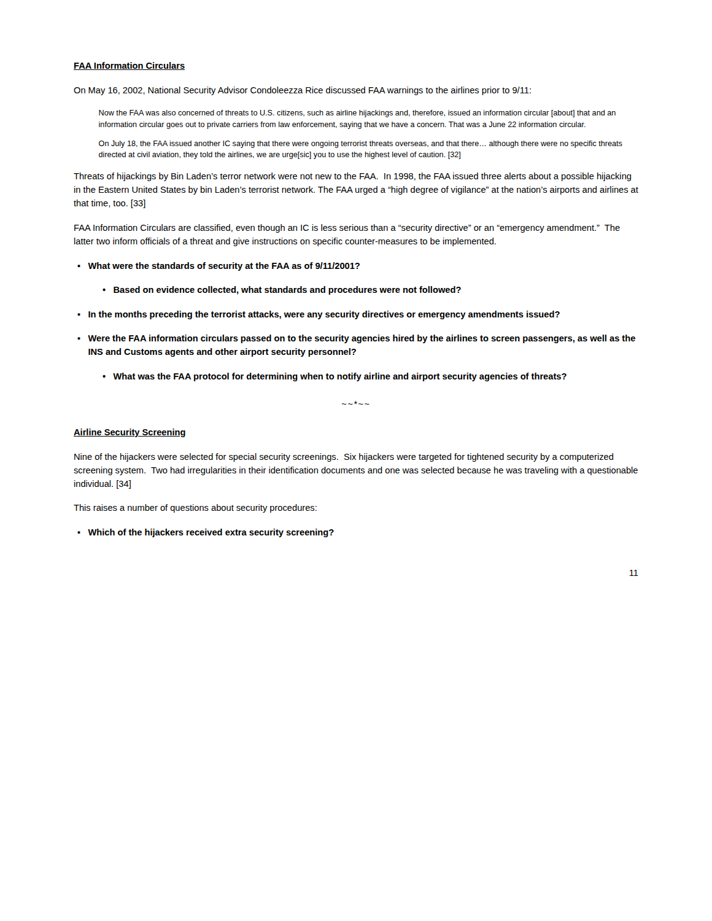FAA Information Circulars
On May 16, 2002, National Security Advisor Condoleezza Rice discussed FAA warnings to the airlines prior to 9/11:
Now the FAA was also concerned of threats to U.S. citizens, such as airline hijackings and, therefore, issued an information circular [about] that and an information circular goes out to private carriers from law enforcement, saying that we have a concern. That was a June 22 information circular.
On July 18, the FAA issued another IC saying that there were ongoing terrorist threats overseas, and that there… although there were no specific threats directed at civil aviation, they told the airlines, we are urge[sic] you to use the highest level of caution. [32]
Threats of hijackings by Bin Laden’s terror network were not new to the FAA. In 1998, the FAA issued three alerts about a possible hijacking in the Eastern United States by bin Laden’s terrorist network. The FAA urged a “high degree of vigilance” at the nation’s airports and airlines at that time, too. [33]
FAA Information Circulars are classified, even though an IC is less serious than a “security directive” or an “emergency amendment.” The latter two inform officials of a threat and give instructions on specific counter-measures to be implemented.
What were the standards of security at the FAA as of 9/11/2001?
Based on evidence collected, what standards and procedures were not followed?
In the months preceding the terrorist attacks, were any security directives or emergency amendments issued?
Were the FAA information circulars passed on to the security agencies hired by the airlines to screen passengers, as well as the INS and Customs agents and other airport security personnel?
What was the FAA protocol for determining when to notify airline and airport security agencies of threats?
~~*~~
Airline Security Screening
Nine of the hijackers were selected for special security screenings. Six hijackers were targeted for tightened security by a computerized screening system. Two had irregularities in their identification documents and one was selected because he was traveling with a questionable individual. [34]
This raises a number of questions about security procedures:
Which of the hijackers received extra security screening?
11